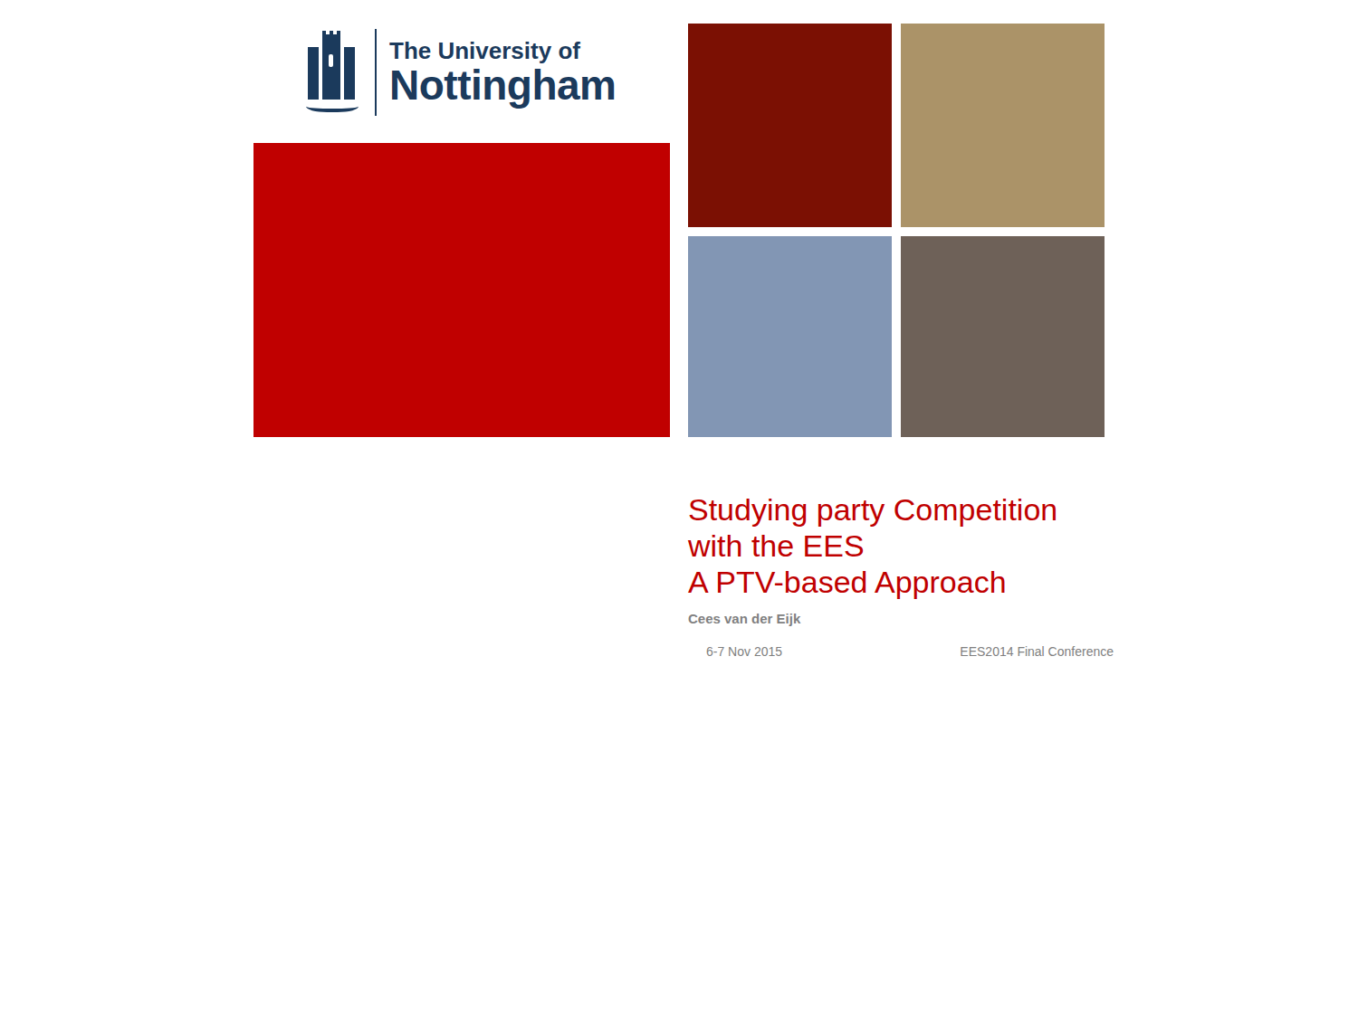The University of Nottingham
Studying party Competition with the EES
A PTV-based Approach
Cees van der Eijk
6-7 Nov 2015 EES2014 Final Conference